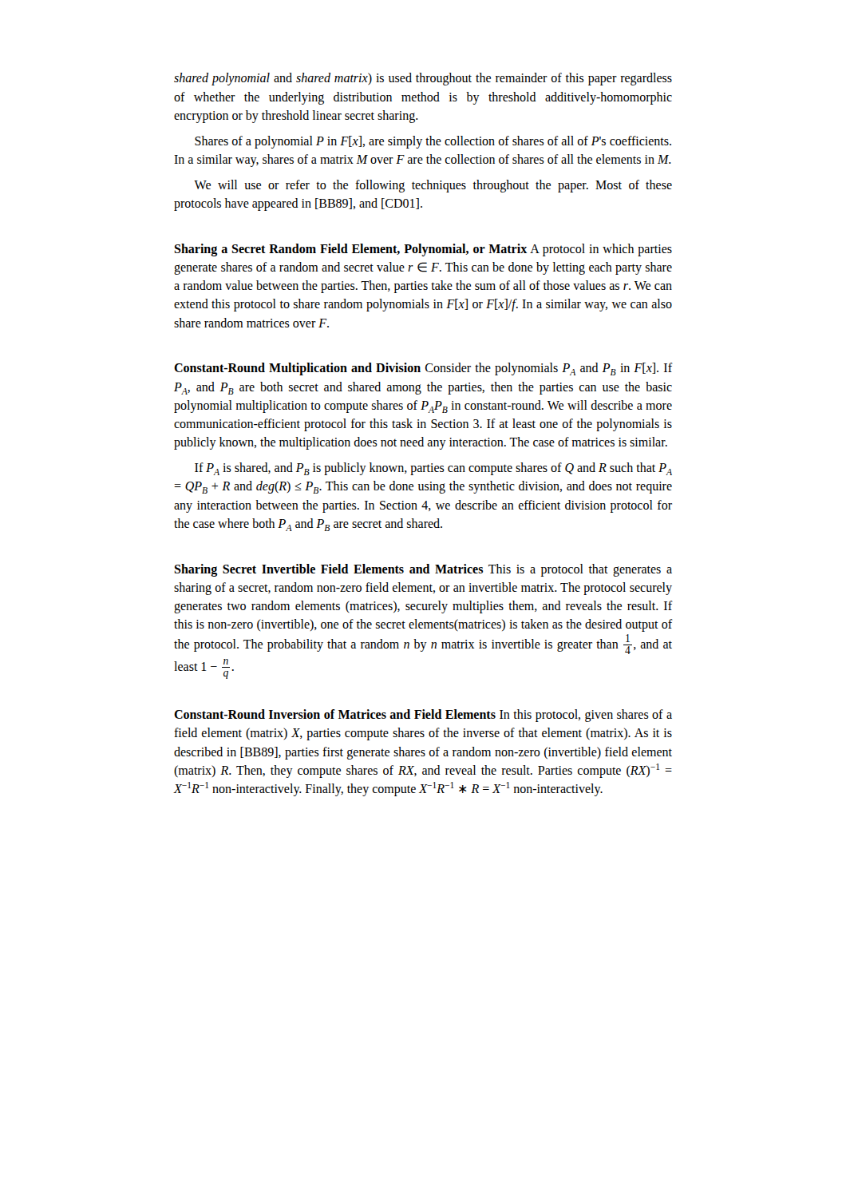shared polynomial and shared matrix) is used throughout the remainder of this paper regardless of whether the underlying distribution method is by threshold additively-homomorphic encryption or by threshold linear secret sharing.
Shares of a polynomial P in F[x], are simply the collection of shares of all of P's coefficients. In a similar way, shares of a matrix M over F are the collection of shares of all the elements in M.
We will use or refer to the following techniques throughout the paper. Most of these protocols have appeared in [BB89], and [CD01].
Sharing a Secret Random Field Element, Polynomial, or Matrix A protocol in which parties generate shares of a random and secret value r ∈ F. This can be done by letting each party share a random value between the parties. Then, parties take the sum of all of those values as r. We can extend this protocol to share random polynomials in F[x] or F[x]/f. In a similar way, we can also share random matrices over F.
Constant-Round Multiplication and Division Consider the polynomials PA and PB in F[x]. If PA, and PB are both secret and shared among the parties, then the parties can use the basic polynomial multiplication to compute shares of PAPB in constant-round. We will describe a more communication-efficient protocol for this task in Section 3. If at least one of the polynomials is publicly known, the multiplication does not need any interaction. The case of matrices is similar.
If PA is shared, and PB is publicly known, parties can compute shares of Q and R such that PA = QPB + R and deg(R) ≤ PB. This can be done using the synthetic division, and does not require any interaction between the parties. In Section 4, we describe an efficient division protocol for the case where both PA and PB are secret and shared.
Sharing Secret Invertible Field Elements and Matrices This is a protocol that generates a sharing of a secret, random non-zero field element, or an invertible matrix. The protocol securely generates two random elements (matrices), securely multiplies them, and reveals the result. If this is non-zero (invertible), one of the secret elements(matrices) is taken as the desired output of the protocol. The probability that a random n by n matrix is invertible is greater than 14, and at least 1 − nq.
Constant-Round Inversion of Matrices and Field Elements In this protocol, given shares of a field element (matrix) X, parties compute shares of the inverse of that element (matrix). As it is described in [BB89], parties first generate shares of a random non-zero (invertible) field element (matrix) R. Then, they compute shares of RX, and reveal the result. Parties compute (RX)−1 = X−1R−1 non-interactively. Finally, they compute X−1R−1 ∗ R = X−1 non-interactively.